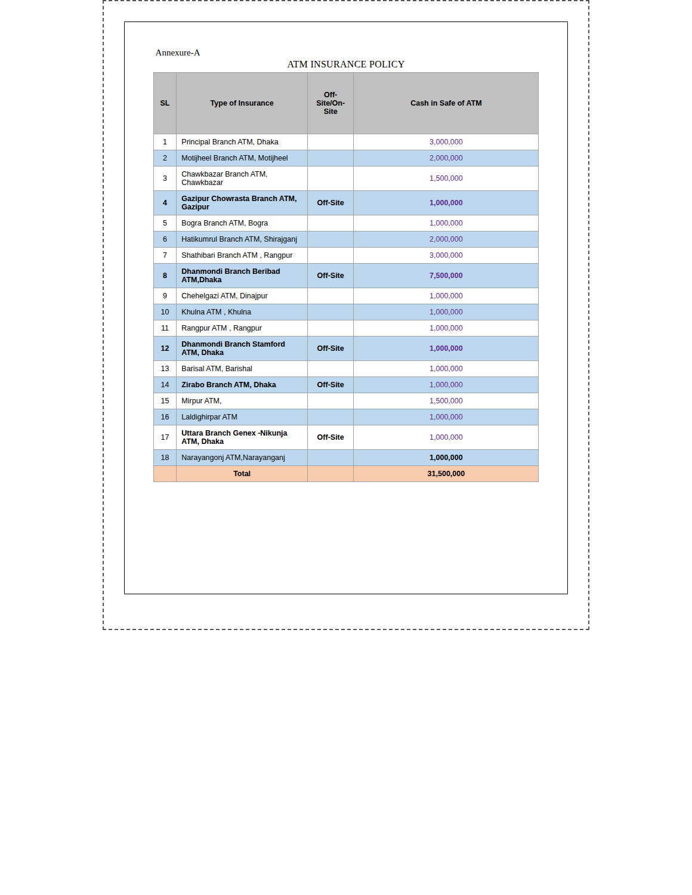Annexure-A
ATM INSURANCE POLICY
| SL | Type of Insurance | Off-Site/On-Site | Cash in Safe of ATM |
| --- | --- | --- | --- |
| 1 | Principal Branch ATM, Dhaka | | 3,000,000 |
| 2 | Motijheel Branch ATM, Motijheel | | 2,000,000 |
| 3 | Chawkbazar Branch ATM, Chawkbazar | | 1,500,000 |
| 4 | Gazipur Chowrasta Branch ATM, Gazipur | Off-Site | 1,000,000 |
| 5 | Bogra Branch ATM, Bogra | | 1,000,000 |
| 6 | Hatikumrul Branch ATM, Shirajganj | | 2,000,000 |
| 7 | Shathibari Branch ATM , Rangpur | | 3,000,000 |
| 8 | Dhanmondi Branch Beribad ATM,Dhaka | Off-Site | 7,500,000 |
| 9 | Chehelgazi ATM, Dinajpur | | 1,000,000 |
| 10 | Khulna ATM , Khulna | | 1,000,000 |
| 11 | Rangpur ATM , Rangpur | | 1,000,000 |
| 12 | Dhanmondi Branch Stamford ATM, Dhaka | Off-Site | 1,000,000 |
| 13 | Barisal ATM, Barishal | | 1,000,000 |
| 14 | Zirabo Branch ATM, Dhaka | Off-Site | 1,000,000 |
| 15 | Mirpur ATM, | | 1,500,000 |
| 16 | Laldighirpar ATM | | 1,000,000 |
| 17 | Uttara Branch Genex -Nikunja ATM, Dhaka | Off-Site | 1,000,000 |
| 18 | Narayangonj ATM,Narayanganj | | 1,000,000 |
| | Total | | 31,500,000 |